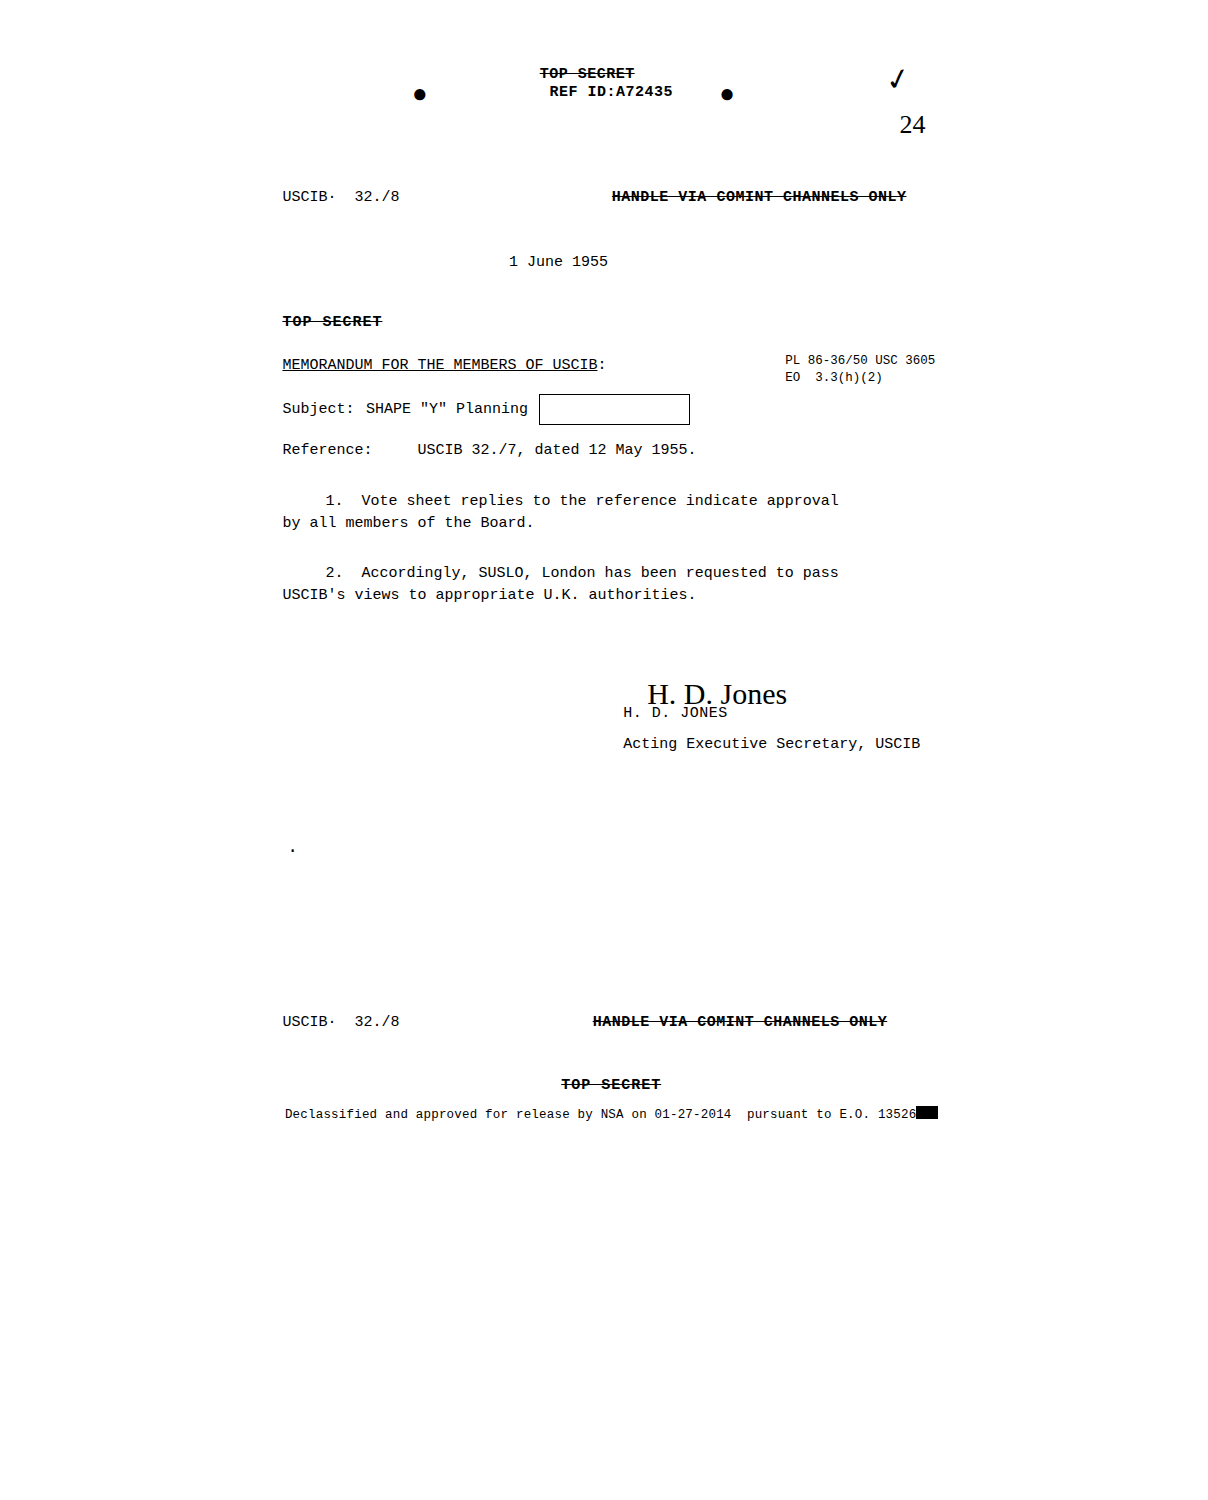✓ 24
TOP SECRET
REF ID:A72435
● ●
USCIB· 32./8
HANDLE VIA COMINT CHANNELS ONLY
1 June 1955
TOP SECRET
PL 86-36/50 USC 3605
EO 3.3(h)(2)
MEMORANDUM FOR THE MEMBERS OF USCIB:
Subject: SHAPE "Y" Planning
Reference: USCIB 32./7, dated 12 May 1955.
1. Vote sheet replies to the reference indicate approval by all members of the Board.
2. Accordingly, SUSLO, London has been requested to pass USCIB's views to appropriate U.K. authorities.
H. D. Jones
H. D. JONES
Acting Executive Secretary, USCIB
·
USCIB· 32./8
HANDLE VIA COMINT CHANNELS ONLY
TOP SECRET
Declassified and approved for release by NSA on 01-27-2014 pursuant to E.O. 13526